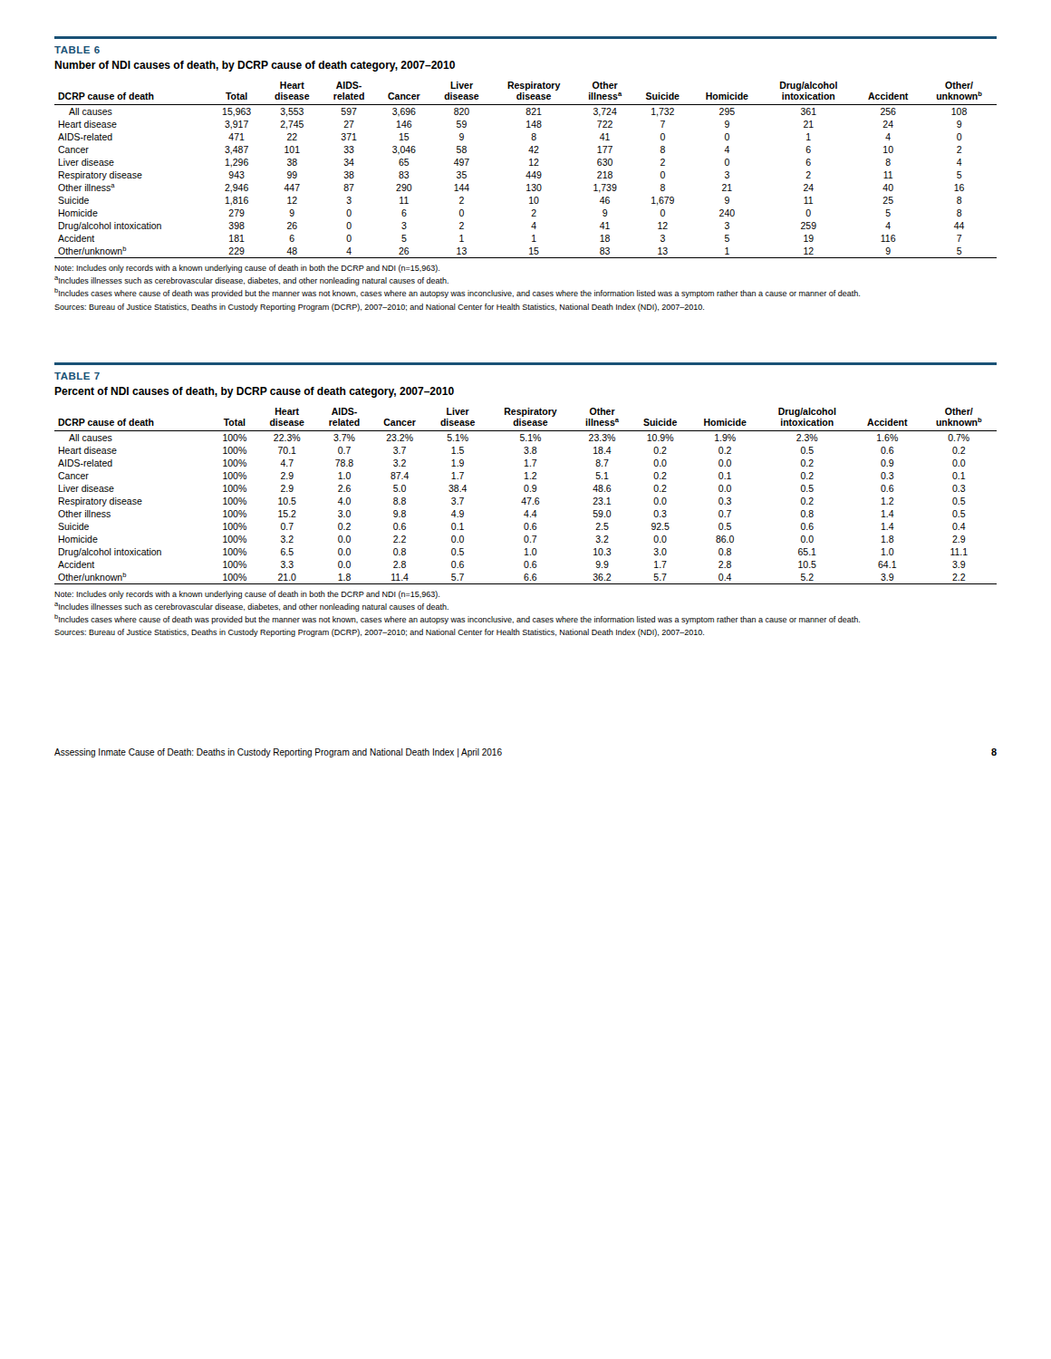TABLE 6
Number of NDI causes of death, by DCRP cause of death category, 2007–2010
| DCRP cause of death | Total | Heart disease | AIDS- related | Cancer | Liver disease | Respiratory disease | Other illness a | Suicide | Homicide | Drug/alcohol intoxication | Accident | Other/ unknown b |
| --- | --- | --- | --- | --- | --- | --- | --- | --- | --- | --- | --- | --- |
| All causes | 15,963 | 3,553 | 597 | 3,696 | 820 | 821 | 3,724 | 1,732 | 295 | 361 | 256 | 108 |
| Heart disease | 3,917 | 2,745 | 27 | 146 | 59 | 148 | 722 | 7 | 9 | 21 | 24 | 9 |
| AIDS-related | 471 | 22 | 371 | 15 | 9 | 8 | 41 | 0 | 0 | 1 | 4 | 0 |
| Cancer | 3,487 | 101 | 33 | 3,046 | 58 | 42 | 177 | 8 | 4 | 6 | 10 | 2 |
| Liver disease | 1,296 | 38 | 34 | 65 | 497 | 12 | 630 | 2 | 0 | 6 | 8 | 4 |
| Respiratory disease | 943 | 99 | 38 | 83 | 35 | 449 | 218 | 0 | 3 | 2 | 11 | 5 |
| Other illness a | 2,946 | 447 | 87 | 290 | 144 | 130 | 1,739 | 8 | 21 | 24 | 40 | 16 |
| Suicide | 1,816 | 12 | 3 | 11 | 2 | 10 | 46 | 1,679 | 9 | 11 | 25 | 8 |
| Homicide | 279 | 9 | 0 | 6 | 0 | 2 | 9 | 0 | 240 | 0 | 5 | 8 |
| Drug/alcohol intoxication | 398 | 26 | 0 | 3 | 2 | 4 | 41 | 12 | 3 | 259 | 4 | 44 |
| Accident | 181 | 6 | 0 | 5 | 1 | 1 | 18 | 3 | 5 | 19 | 116 | 7 |
| Other/unknown b | 229 | 48 | 4 | 26 | 13 | 15 | 83 | 13 | 1 | 12 | 9 | 5 |
Note: Includes only records with a known underlying cause of death in both the DCRP and NDI (n=15,963).
aIncludes illnesses such as cerebrovascular disease, diabetes, and other nonleading natural causes of death.
bIncludes cases where cause of death was provided but the manner was not known, cases where an autopsy was inconclusive, and cases where the information listed was a symptom rather than a cause or manner of death.
Sources: Bureau of Justice Statistics, Deaths in Custody Reporting Program (DCRP), 2007–2010; and National Center for Health Statistics, National Death Index (NDI), 2007–2010.
TABLE 7
Percent of NDI causes of death, by DCRP cause of death category, 2007–2010
| DCRP cause of death | Total | Heart disease | AIDS- related | Cancer | Liver disease | Respiratory disease | Other illness a | Suicide | Homicide | Drug/alcohol intoxication | Accident | Other/ unknown b |
| --- | --- | --- | --- | --- | --- | --- | --- | --- | --- | --- | --- | --- |
| All causes | 100% | 22.3% | 3.7% | 23.2% | 5.1% | 5.1% | 23.3% | 10.9% | 1.9% | 2.3% | 1.6% | 0.7% |
| Heart disease | 100% | 70.1 | 0.7 | 3.7 | 1.5 | 3.8 | 18.4 | 0.2 | 0.2 | 0.5 | 0.6 | 0.2 |
| AIDS-related | 100% | 4.7 | 78.8 | 3.2 | 1.9 | 1.7 | 8.7 | 0.0 | 0.0 | 0.2 | 0.9 | 0.0 |
| Cancer | 100% | 2.9 | 1.0 | 87.4 | 1.7 | 1.2 | 5.1 | 0.2 | 0.1 | 0.2 | 0.3 | 0.1 |
| Liver disease | 100% | 2.9 | 2.6 | 5.0 | 38.4 | 0.9 | 48.6 | 0.2 | 0.0 | 0.5 | 0.6 | 0.3 |
| Respiratory disease | 100% | 10.5 | 4.0 | 8.8 | 3.7 | 47.6 | 23.1 | 0.0 | 0.3 | 0.2 | 1.2 | 0.5 |
| Other illness | 100% | 15.2 | 3.0 | 9.8 | 4.9 | 4.4 | 59.0 | 0.3 | 0.7 | 0.8 | 1.4 | 0.5 |
| Suicide | 100% | 0.7 | 0.2 | 0.6 | 0.1 | 0.6 | 2.5 | 92.5 | 0.5 | 0.6 | 1.4 | 0.4 |
| Homicide | 100% | 3.2 | 0.0 | 2.2 | 0.0 | 0.7 | 3.2 | 0.0 | 86.0 | 0.0 | 1.8 | 2.9 |
| Drug/alcohol intoxication | 100% | 6.5 | 0.0 | 0.8 | 0.5 | 1.0 | 10.3 | 3.0 | 0.8 | 65.1 | 1.0 | 11.1 |
| Accident | 100% | 3.3 | 0.0 | 2.8 | 0.6 | 0.6 | 9.9 | 1.7 | 2.8 | 10.5 | 64.1 | 3.9 |
| Other/unknown b | 100% | 21.0 | 1.8 | 11.4 | 5.7 | 6.6 | 36.2 | 5.7 | 0.4 | 5.2 | 3.9 | 2.2 |
Note: Includes only records with a known underlying cause of death in both the DCRP and NDI (n=15,963).
aIncludes illnesses such as cerebrovascular disease, diabetes, and other nonleading natural causes of death.
bIncludes cases where cause of death was provided but the manner was not known, cases where an autopsy was inconclusive, and cases where the information listed was a symptom rather than a cause or manner of death.
Sources: Bureau of Justice Statistics, Deaths in Custody Reporting Program (DCRP), 2007–2010; and National Center for Health Statistics, National Death Index (NDI), 2007–2010.
Assessing Inmate Cause of Death: Deaths in Custody Reporting Program and National Death Index | April 2016 8